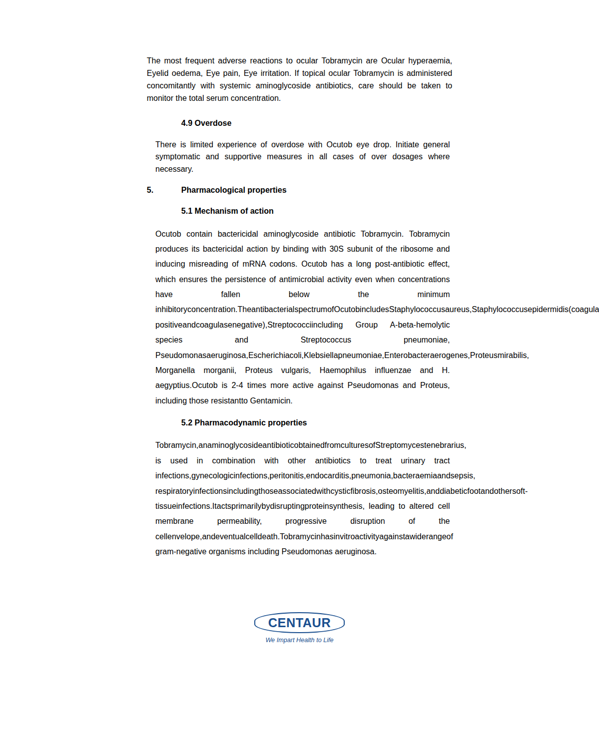The most frequent adverse reactions to ocular Tobramycin are Ocular hyperaemia, Eyelid oedema, Eye pain, Eye irritation. If topical ocular Tobramycin is administered concomitantly with systemic aminoglycoside antibiotics, care should be taken to monitor the total serum concentration.
4.9 Overdose
There is limited experience of overdose with Ocutob eye drop. Initiate general symptomatic and supportive measures in all cases of over dosages where necessary.
5. Pharmacological properties
5.1 Mechanism of action
Ocutob contain bactericidal aminoglycoside antibiotic Tobramycin. Tobramycin produces its bactericidal action by binding with 30S subunit of the ribosome and inducing misreading of mRNA codons. Ocutob has a long post-antibiotic effect, which ensures the persistence of antimicrobial activity even when concentrations have fallen below the minimum inhibitoryconcentration.TheantibacterialspectrumofOcutobincludesStaphylococcusaureus,Staphylococcusepidermidis(coagulase-positiveandcoagulasenegative),Streptococciincluding Group A-beta-hemolytic species and Streptococcus pneumoniae, Pseudomonasaeruginosa,Escherichiacoli,Klebsiellapneumoniae,Enterobacteraerogenes,Proteusmirabilis, Morganella morganii, Proteus vulgaris, Haemophilus influenzae and H. aegyptius.Ocutob is 2-4 times more active against Pseudomonas and Proteus, including those resistantto Gentamicin.
5.2 Pharmacodynamic properties
Tobramycin,anaminoglycosideantibioticobtainedfromculturesofStreptomycestenebrarius, is used in combination with other antibiotics to treat urinary tract infections,gynecologicinfections,peritonitis,endocarditis,pneumonia,bacteraemiaandsepsis, respiratoryinfectionsincludingthoseassociatedwithcysticfibrosis,osteomyelitis,anddiabeticfootandothersoft-tissueinfections.Itactsprimarilybydisruptingproteinsynthesis, leading to altered cell membrane permeability, progressive disruption of the cellenvelope,andeventualcelldeath.Tobramycinhasinvitroactivityagainstawiderangeof gram-negative organisms including Pseudomonas aeruginosa.
CENTAUR
We Impart Health to Life